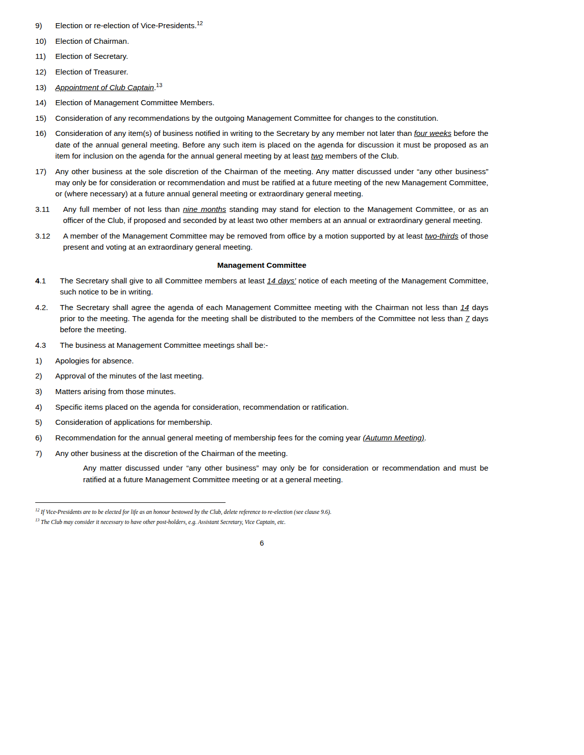9) Election or re-election of Vice-Presidents.12
10) Election of Chairman.
11) Election of Secretary.
12) Election of Treasurer.
13) Appointment of Club Captain.13
14) Election of Management Committee Members.
15) Consideration of any recommendations by the outgoing Management Committee for changes to the constitution.
16) Consideration of any item(s) of business notified in writing to the Secretary by any member not later than four weeks before the date of the annual general meeting. Before any such item is placed on the agenda for discussion it must be proposed as an item for inclusion on the agenda for the annual general meeting by at least two members of the Club.
17) Any other business at the sole discretion of the Chairman of the meeting. Any matter discussed under “any other business” may only be for consideration or recommendation and must be ratified at a future meeting of the new Management Committee, or (where necessary) at a future annual general meeting or extraordinary general meeting.
3.11 Any full member of not less than nine months standing may stand for election to the Management Committee, or as an officer of the Club, if proposed and seconded by at least two other members at an annual or extraordinary general meeting.
3.12 A member of the Management Committee may be removed from office by a motion supported by at least two-thirds of those present and voting at an extraordinary general meeting.
Management Committee
4.1 The Secretary shall give to all Committee members at least 14 days’ notice of each meeting of the Management Committee, such notice to be in writing.
4.2. The Secretary shall agree the agenda of each Management Committee meeting with the Chairman not less than 14 days prior to the meeting. The agenda for the meeting shall be distributed to the members of the Committee not less than 7 days before the meeting.
4.3 The business at Management Committee meetings shall be:-
1) Apologies for absence.
2) Approval of the minutes of the last meeting.
3) Matters arising from those minutes.
4) Specific items placed on the agenda for consideration, recommendation or ratification.
5) Consideration of applications for membership.
6) Recommendation for the annual general meeting of membership fees for the coming year (Autumn Meeting).
7) Any other business at the discretion of the Chairman of the meeting.
Any matter discussed under “any other business” may only be for consideration or recommendation and must be ratified at a future Management Committee meeting or at a general meeting.
12 If Vice-Presidents are to be elected for life as an honour bestowed by the Club, delete reference to re-election (see clause 9.6).
13 The Club may consider it necessary to have other post-holders, e.g. Assistant Secretary, Vice Captain, etc.
6